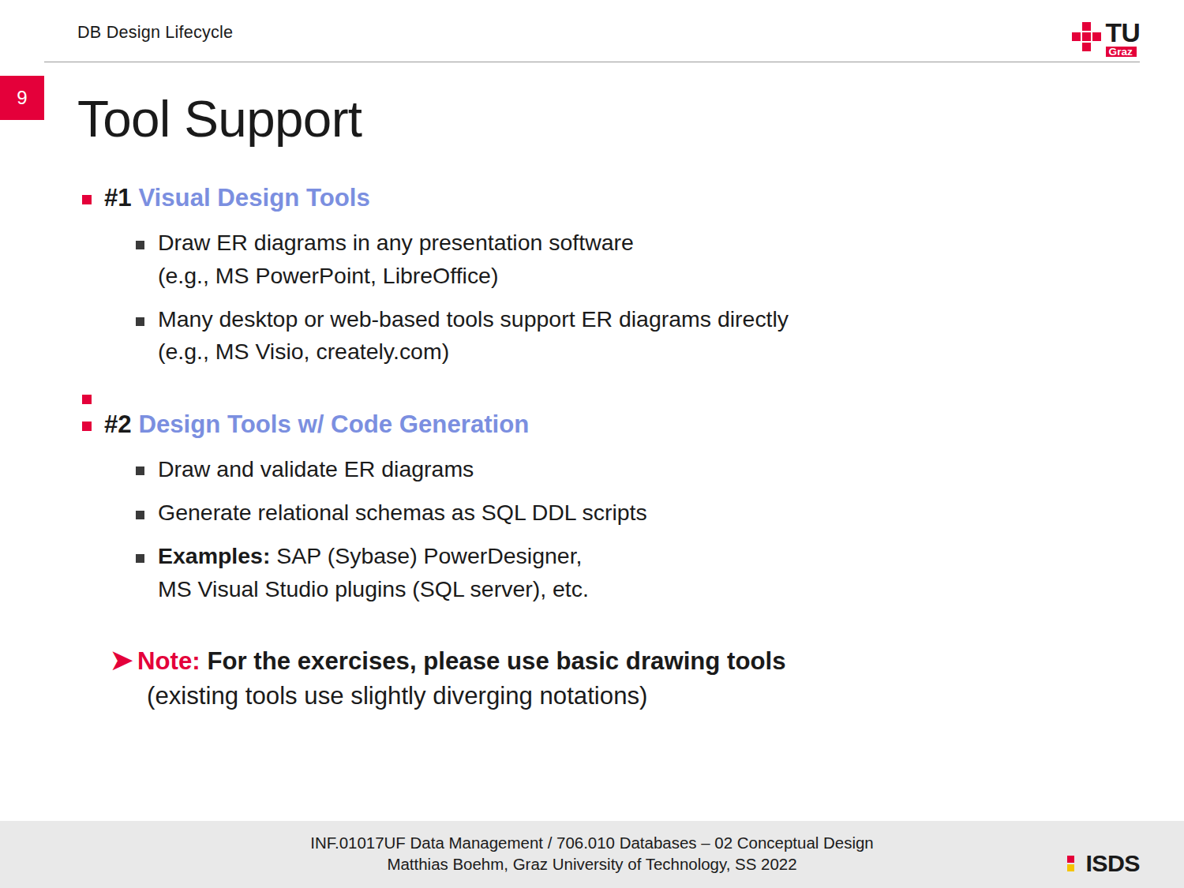DB Design Lifecycle
TU
Graz
9
Tool Support
#1 Visual Design Tools
Draw ER diagrams in any presentation software
(e.g., MS PowerPoint, LibreOffice)
Many desktop or web-based tools support ER diagrams directly
(e.g., MS Visio, creately.com)
#2 Design Tools w/ Code Generation
Draw and validate ER diagrams
Generate relational schemas as SQL DDL scripts
Examples: SAP (Sybase) PowerDesigner,
MS Visual Studio plugins (SQL server), etc.
➤Note: For the exercises, please use basic drawing tools (existing tools use slightly diverging notations)
INF.01017UF Data Management / 706.010 Databases – 02 Conceptual Design
Matthias Boehm, Graz University of Technology, SS 2022
ISDS